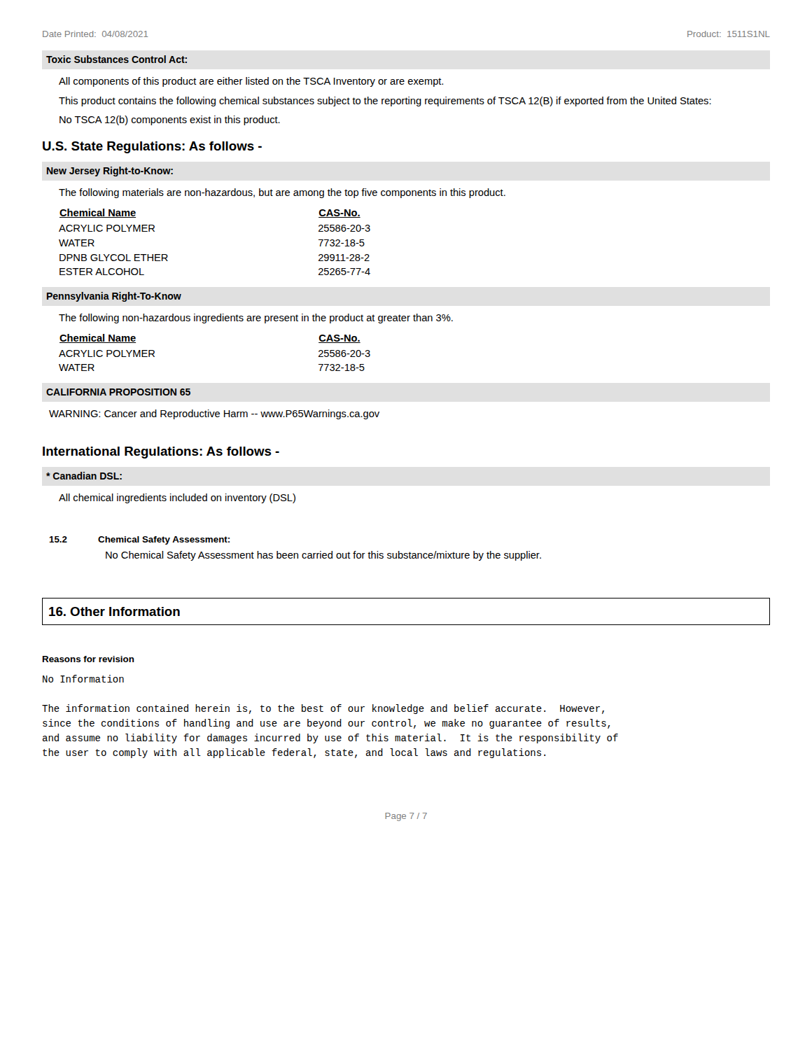Date Printed: 04/08/2021 Product: 1511S1NL
Toxic Substances Control Act:
All components of this product are either listed on the TSCA Inventory or are exempt.
This product contains the following chemical substances subject to the reporting requirements of TSCA 12(B) if exported from the United States:
No TSCA 12(b) components exist in this product.
U.S. State Regulations: As follows -
New Jersey Right-to-Know:
The following materials are non-hazardous, but are among the top five components in this product.
| Chemical Name | CAS-No. |
| --- | --- |
| ACRYLIC POLYMER | 25586-20-3 |
| WATER | 7732-18-5 |
| DPNB GLYCOL ETHER | 29911-28-2 |
| ESTER ALCOHOL | 25265-77-4 |
Pennsylvania Right-To-Know
The following non-hazardous ingredients are present in the product at greater than 3%.
| Chemical Name | CAS-No. |
| --- | --- |
| ACRYLIC POLYMER | 25586-20-3 |
| WATER | 7732-18-5 |
CALIFORNIA PROPOSITION 65
WARNING: Cancer and Reproductive Harm -- www.P65Warnings.ca.gov
International Regulations: As follows -
* Canadian DSL:
All chemical ingredients included on inventory (DSL)
15.2 Chemical Safety Assessment:
No Chemical Safety Assessment has been carried out for this substance/mixture by the supplier.
16. Other Information
Reasons for revision
No Information

The information contained herein is, to the best of our knowledge and belief accurate.  However,
since the conditions of handling and use are beyond our control, we make no guarantee of results,
and assume no liability for damages incurred by use of this material.  It is the responsibility of
the user to comply with all applicable federal, state, and local laws and regulations.
Page 7 / 7